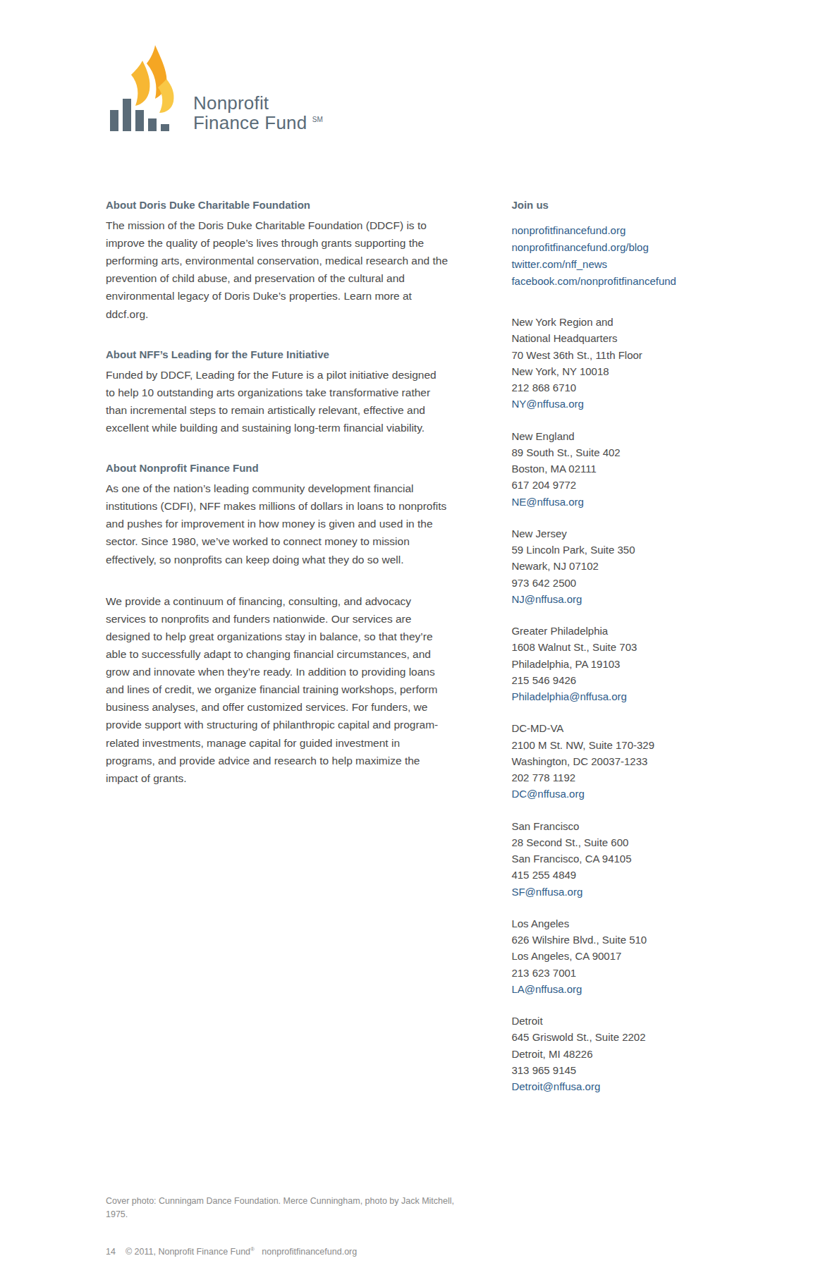Nonprofit
Finance Fund SM
About Doris Duke Charitable Foundation
The mission of the Doris Duke Charitable Foundation (DDCF) is to improve the quality of people’s lives through grants supporting the performing arts, environmental conservation, medical research and the prevention of child abuse, and preservation of the cultural and environmental legacy of Doris Duke’s properties. Learn more at ddcf.org.
About NFF’s Leading for the Future Initiative
Funded by DDCF, Leading for the Future is a pilot initiative designed to help 10 outstanding arts organizations take transformative rather than incremental steps to remain artistically relevant, effective and excellent while building and sustaining long-term financial viability.
About Nonprofit Finance Fund
As one of the nation’s leading community development financial institutions (CDFI), NFF makes millions of dollars in loans to nonprofits and pushes for improvement in how money is given and used in the sector. Since 1980, we’ve worked to connect money to mission effectively, so nonprofits can keep doing what they do so well.
We provide a continuum of financing, consulting, and advocacy services to nonprofits and funders nationwide. Our services are designed to help great organizations stay in balance, so that they’re able to successfully adapt to changing financial circumstances, and grow and innovate when they’re ready. In addition to providing loans and lines of credit, we organize financial training workshops, perform business analyses, and offer customized services. For funders, we provide support with structuring of philanthropic capital and program-related investments, manage capital for guided investment in programs, and provide advice and research to help maximize the impact of grants.
Join us
nonprofitfinancefund.org
nonprofitfinancefund.org/blog
twitter.com/nff_news
facebook.com/nonprofitfinancefund
New York Region and
National Headquarters
70 West 36th St., 11th Floor
New York, NY 10018
212 868 6710
NY@nffusa.org
New England
89 South St., Suite 402
Boston, MA 02111
617 204 9772
NE@nffusa.org
New Jersey
59 Lincoln Park, Suite 350
Newark, NJ 07102
973 642 2500
NJ@nffusa.org
Greater Philadelphia
1608 Walnut St., Suite 703
Philadelphia, PA 19103
215 546 9426
Philadelphia@nffusa.org
DC-MD-VA
2100 M St. NW, Suite 170-329
Washington, DC 20037-1233
202 778 1192
DC@nffusa.org
San Francisco
28 Second St., Suite 600
San Francisco, CA 94105
415 255 4849
SF@nffusa.org
Los Angeles
626 Wilshire Blvd., Suite 510
Los Angeles, CA 90017
213 623 7001
LA@nffusa.org
Detroit
645 Griswold St., Suite 2202
Detroit, MI 48226
313 965 9145
Detroit@nffusa.org
Cover photo: Cunningam Dance Foundation. Merce Cunningham, photo by Jack Mitchell, 1975.
14© 2011, Nonprofit Finance Fund® nonprofitfinancefund.org